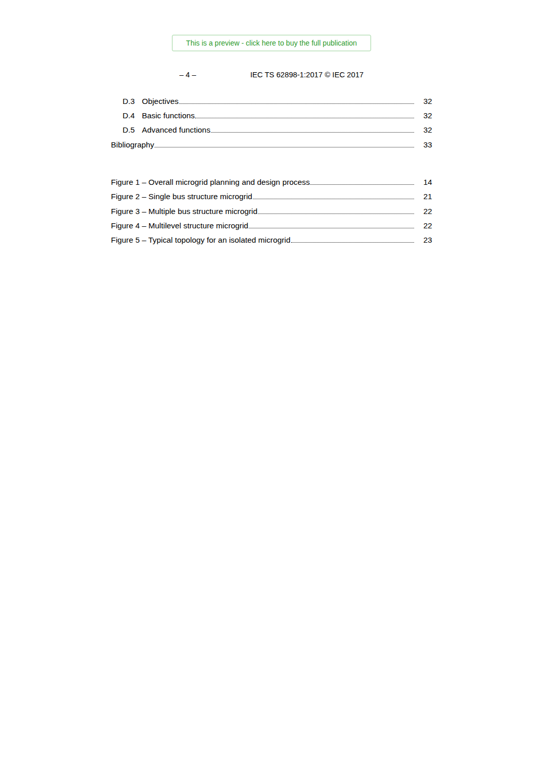This is a preview - click here to buy the full publication
– 4 – IEC TS 62898-1:2017 © IEC 2017
D.3 Objectives 32
D.4 Basic functions 32
D.5 Advanced functions 32
Bibliography 33
Figure 1 – Overall microgrid planning and design process 14
Figure 2 – Single bus structure microgrid 21
Figure 3 – Multiple bus structure microgrid 22
Figure 4 – Multilevel structure microgrid 22
Figure 5 – Typical topology for an isolated microgrid 23